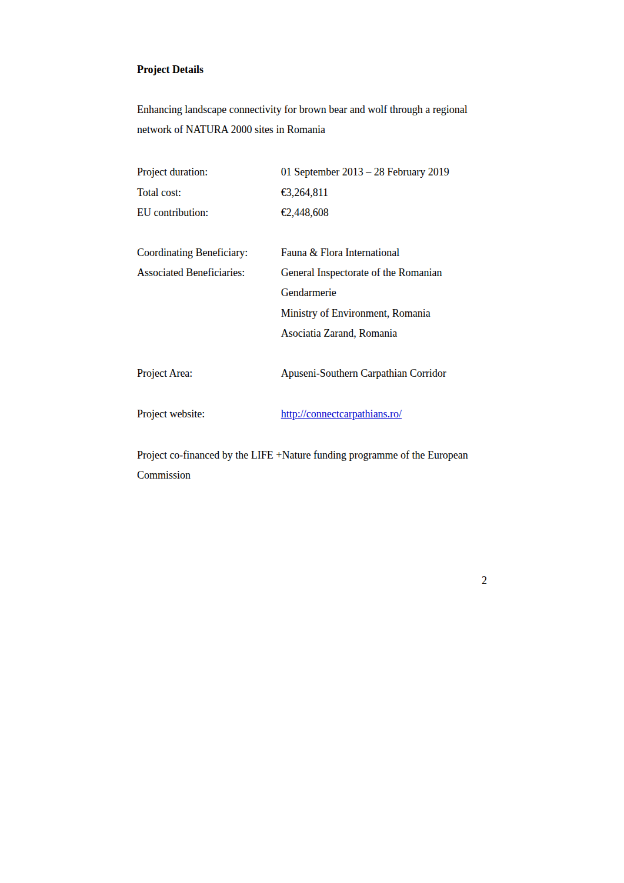Project Details
Enhancing landscape connectivity for brown bear and wolf through a regional network of NATURA 2000 sites in Romania
| Project duration: | 01 September 2013 – 28 February 2019 |
| Total cost: | €3,264,811 |
| EU contribution: | €2,448,608 |
| Coordinating Beneficiary: | Fauna & Flora International |
| Associated Beneficiaries: | General Inspectorate of the Romanian Gendarmerie |
| | Ministry of Environment, Romania |
| | Asociatia Zarand, Romania |
| Project Area: | Apuseni-Southern Carpathian Corridor |
| Project website: | http://connectcarpathians.ro/ |
Project co-financed by the LIFE +Nature funding programme of the European Commission
2